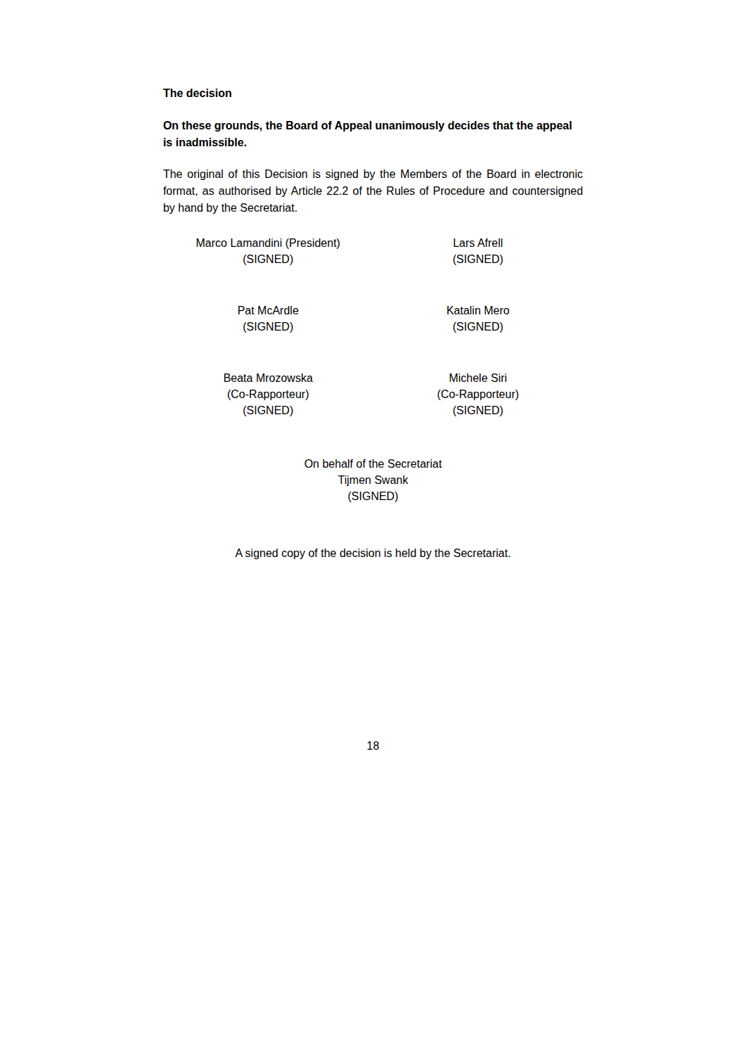The decision
On these grounds, the Board of Appeal unanimously decides that the appeal is inadmissible.
The original of this Decision is signed by the Members of the Board in electronic format, as authorised by Article 22.2 of the Rules of Procedure and countersigned by hand by the Secretariat.
| Marco Lamandini (President) (SIGNED) | Lars Afrell (SIGNED) |
| Pat McArdle (SIGNED) | Katalin Mero (SIGNED) |
| Beata Mrozowska (Co-Rapporteur) (SIGNED) | Michele Siri (Co-Rapporteur) (SIGNED) |
On behalf of the Secretariat
Tijmen Swank
(SIGNED)
A signed copy of the decision is held by the Secretariat.
18